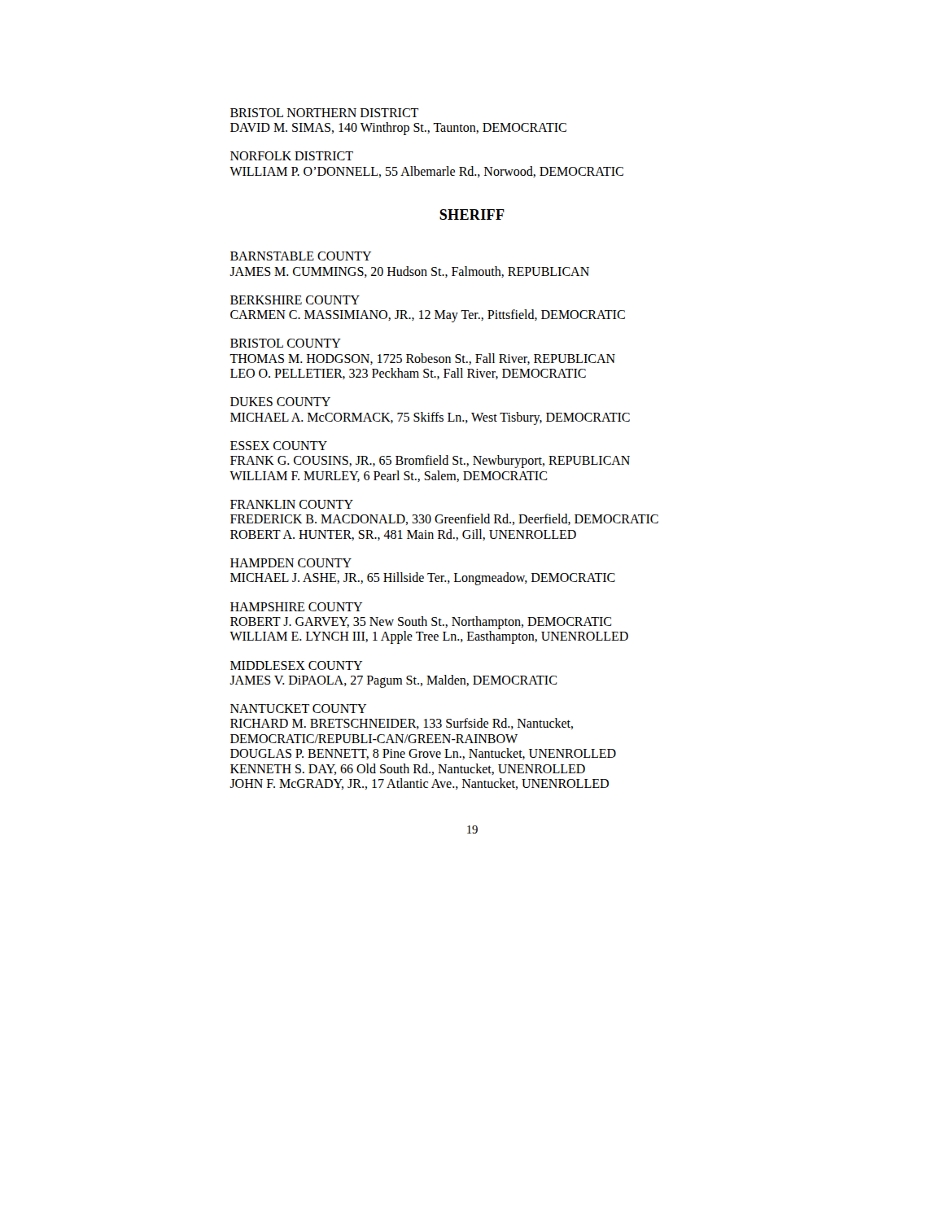BRISTOL NORTHERN DISTRICT
DAVID M. SIMAS, 140 Winthrop St., Taunton, DEMOCRATIC
NORFOLK DISTRICT
WILLIAM P. O’DONNELL, 55 Albemarle Rd., Norwood, DEMOCRATIC
SHERIFF
BARNSTABLE COUNTY
JAMES M. CUMMINGS, 20 Hudson St., Falmouth, REPUBLICAN
BERKSHIRE COUNTY
CARMEN C. MASSIMIANO, JR., 12 May Ter., Pittsfield, DEMOCRATIC
BRISTOL COUNTY
THOMAS M. HODGSON, 1725 Robeson St., Fall River, REPUBLICAN
LEO O. PELLETIER, 323 Peckham St., Fall River, DEMOCRATIC
DUKES COUNTY
MICHAEL A. McCORMACK, 75 Skiffs Ln., West Tisbury, DEMOCRATIC
ESSEX COUNTY
FRANK G. COUSINS, JR., 65 Bromfield St., Newburyport, REPUBLICAN
WILLIAM F. MURLEY, 6 Pearl St., Salem, DEMOCRATIC
FRANKLIN COUNTY
FREDERICK B. MACDONALD, 330 Greenfield Rd., Deerfield, DEMOCRATIC
ROBERT A. HUNTER, SR., 481 Main Rd., Gill, UNENROLLED
HAMPDEN COUNTY
MICHAEL J. ASHE, JR., 65 Hillside Ter., Longmeadow, DEMOCRATIC
HAMPSHIRE COUNTY
ROBERT J. GARVEY, 35 New South St., Northampton, DEMOCRATIC
WILLIAM E. LYNCH III, 1 Apple Tree Ln., Easthampton, UNENROLLED
MIDDLESEX COUNTY
JAMES V. DiPAOLA, 27 Pagum St., Malden, DEMOCRATIC
NANTUCKET COUNTY
RICHARD M. BRETSCHNEIDER, 133 Surfside Rd., Nantucket, DEMOCRATIC/REPUBLI-CAN/GREEN-RAINBOW
DOUGLAS P. BENNETT, 8 Pine Grove Ln., Nantucket, UNENROLLED
KENNETH S. DAY, 66 Old South Rd., Nantucket, UNENROLLED
JOHN F. McGRADY, JR., 17 Atlantic Ave., Nantucket, UNENROLLED
19